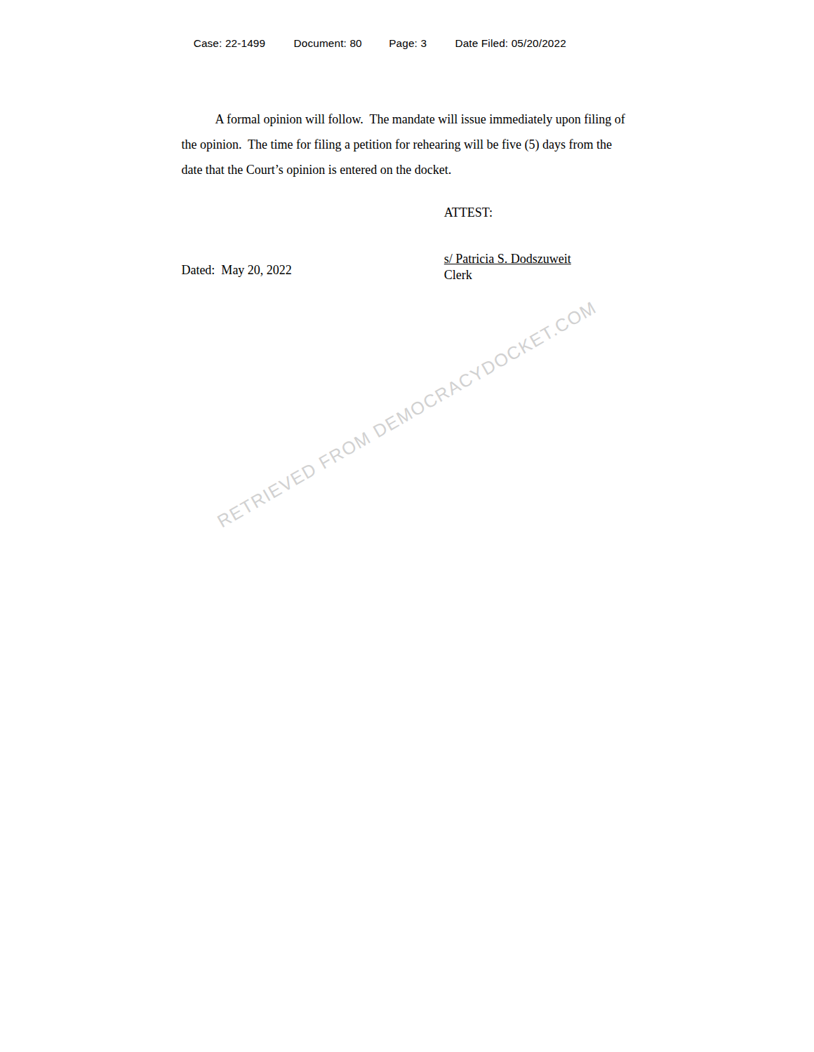Case: 22-1499 Document: 80 Page: 3 Date Filed: 05/20/2022
A formal opinion will follow. The mandate will issue immediately upon filing of the opinion. The time for filing a petition for rehearing will be five (5) days from the date that the Court’s opinion is entered on the docket.
ATTEST:
s/ Patricia S. Dodszuweit Clerk
Dated: May 20, 2022
RETRIEVED FROM DEMOCRACYDOCKET.COM